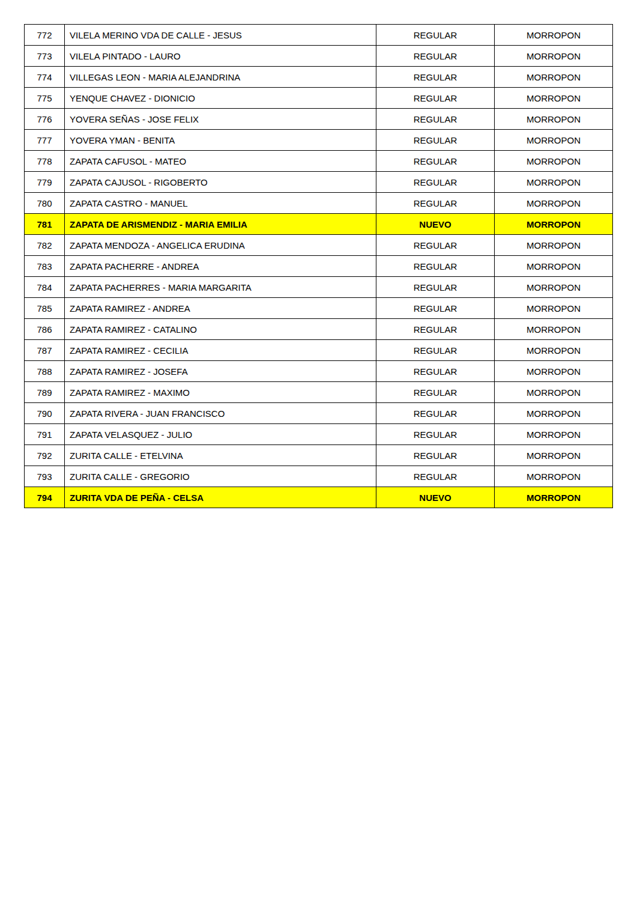| 772 | VILELA MERINO VDA DE CALLE - JESUS | REGULAR | MORROPON |
| 773 | VILELA PINTADO - LAURO | REGULAR | MORROPON |
| 774 | VILLEGAS LEON - MARIA ALEJANDRINA | REGULAR | MORROPON |
| 775 | YENQUE CHAVEZ - DIONICIO | REGULAR | MORROPON |
| 776 | YOVERA SEÑAS - JOSE FELIX | REGULAR | MORROPON |
| 777 | YOVERA YMAN - BENITA | REGULAR | MORROPON |
| 778 | ZAPATA CAFUSOL - MATEO | REGULAR | MORROPON |
| 779 | ZAPATA CAJUSOL - RIGOBERTO | REGULAR | MORROPON |
| 780 | ZAPATA CASTRO - MANUEL | REGULAR | MORROPON |
| 781 | ZAPATA DE ARISMENDIZ - MARIA EMILIA | NUEVO | MORROPON |
| 782 | ZAPATA MENDOZA - ANGELICA ERUDINA | REGULAR | MORROPON |
| 783 | ZAPATA PACHERRE - ANDREA | REGULAR | MORROPON |
| 784 | ZAPATA PACHERRES - MARIA MARGARITA | REGULAR | MORROPON |
| 785 | ZAPATA RAMIREZ - ANDREA | REGULAR | MORROPON |
| 786 | ZAPATA RAMIREZ - CATALINO | REGULAR | MORROPON |
| 787 | ZAPATA RAMIREZ - CECILIA | REGULAR | MORROPON |
| 788 | ZAPATA RAMIREZ - JOSEFA | REGULAR | MORROPON |
| 789 | ZAPATA RAMIREZ - MAXIMO | REGULAR | MORROPON |
| 790 | ZAPATA RIVERA - JUAN FRANCISCO | REGULAR | MORROPON |
| 791 | ZAPATA VELASQUEZ - JULIO | REGULAR | MORROPON |
| 792 | ZURITA CALLE - ETELVINA | REGULAR | MORROPON |
| 793 | ZURITA CALLE - GREGORIO | REGULAR | MORROPON |
| 794 | ZURITA VDA DE PEÑA - CELSA | NUEVO | MORROPON |